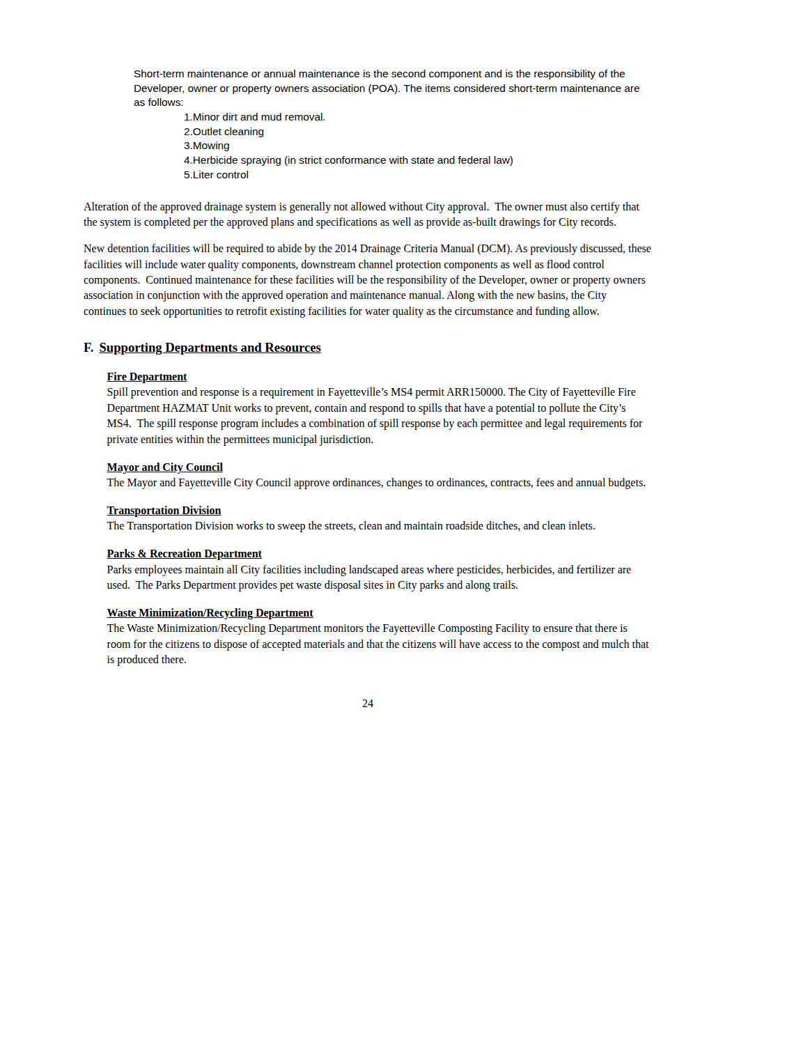Short-term maintenance or annual maintenance is the second component and is the responsibility of the Developer, owner or property owners association (POA). The items considered short-term maintenance are as follows:
1.Minor dirt and mud removal.
2.Outlet cleaning
3.Mowing
4.Herbicide spraying (in strict conformance with state and federal law)
5.Liter control
Alteration of the approved drainage system is generally not allowed without City approval. The owner must also certify that the system is completed per the approved plans and specifications as well as provide as-built drawings for City records.
New detention facilities will be required to abide by the 2014 Drainage Criteria Manual (DCM). As previously discussed, these facilities will include water quality components, downstream channel protection components as well as flood control components. Continued maintenance for these facilities will be the responsibility of the Developer, owner or property owners association in conjunction with the approved operation and maintenance manual. Along with the new basins, the City continues to seek opportunities to retrofit existing facilities for water quality as the circumstance and funding allow.
F. Supporting Departments and Resources
Fire Department
Spill prevention and response is a requirement in Fayetteville’s MS4 permit ARR150000. The City of Fayetteville Fire Department HAZMAT Unit works to prevent, contain and respond to spills that have a potential to pollute the City’s MS4. The spill response program includes a combination of spill response by each permittee and legal requirements for private entities within the permittees municipal jurisdiction.
Mayor and City Council
The Mayor and Fayetteville City Council approve ordinances, changes to ordinances, contracts, fees and annual budgets.
Transportation Division
The Transportation Division works to sweep the streets, clean and maintain roadside ditches, and clean inlets.
Parks & Recreation Department
Parks employees maintain all City facilities including landscaped areas where pesticides, herbicides, and fertilizer are used. The Parks Department provides pet waste disposal sites in City parks and along trails.
Waste Minimization/Recycling Department
The Waste Minimization/Recycling Department monitors the Fayetteville Composting Facility to ensure that there is room for the citizens to dispose of accepted materials and that the citizens will have access to the compost and mulch that is produced there.
24